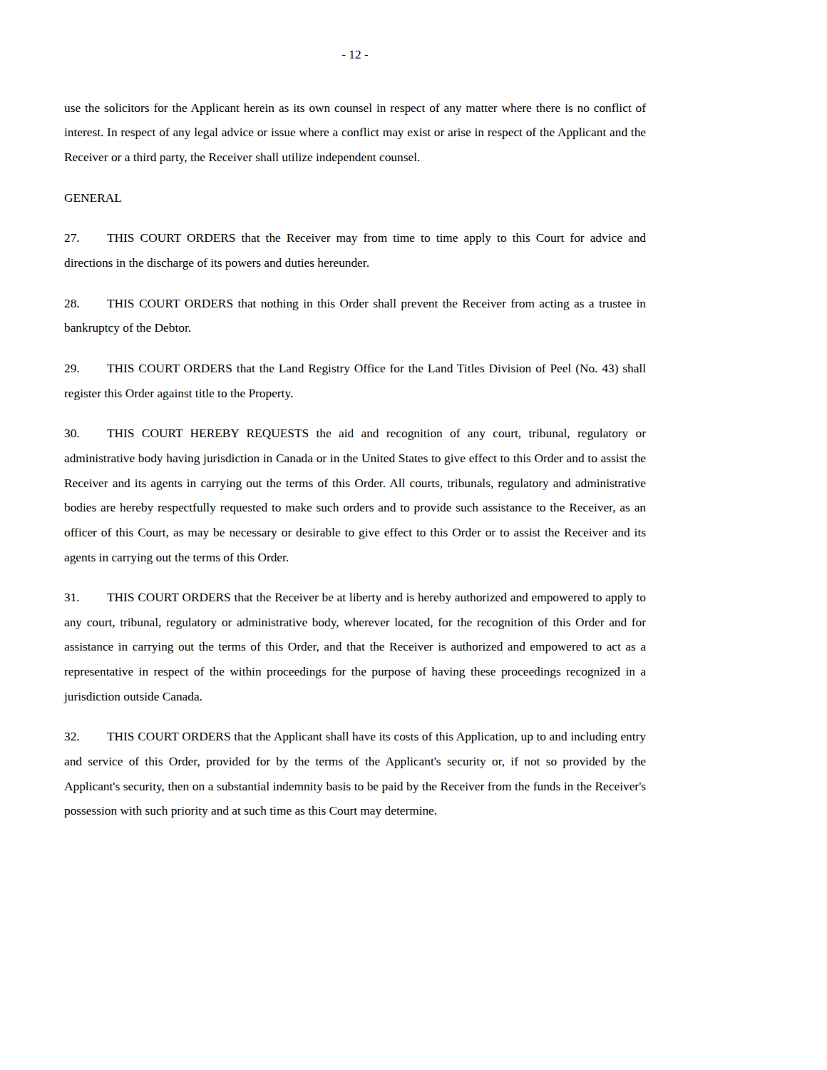- 12 -
use the solicitors for the Applicant herein as its own counsel in respect of any matter where there is no conflict of interest. In respect of any legal advice or issue where a conflict may exist or arise in respect of the Applicant and the Receiver or a third party, the Receiver shall utilize independent counsel.
GENERAL
27. THIS COURT ORDERS that the Receiver may from time to time apply to this Court for advice and directions in the discharge of its powers and duties hereunder.
28. THIS COURT ORDERS that nothing in this Order shall prevent the Receiver from acting as a trustee in bankruptcy of the Debtor.
29. THIS COURT ORDERS that the Land Registry Office for the Land Titles Division of Peel (No. 43) shall register this Order against title to the Property.
30. THIS COURT HEREBY REQUESTS the aid and recognition of any court, tribunal, regulatory or administrative body having jurisdiction in Canada or in the United States to give effect to this Order and to assist the Receiver and its agents in carrying out the terms of this Order. All courts, tribunals, regulatory and administrative bodies are hereby respectfully requested to make such orders and to provide such assistance to the Receiver, as an officer of this Court, as may be necessary or desirable to give effect to this Order or to assist the Receiver and its agents in carrying out the terms of this Order.
31. THIS COURT ORDERS that the Receiver be at liberty and is hereby authorized and empowered to apply to any court, tribunal, regulatory or administrative body, wherever located, for the recognition of this Order and for assistance in carrying out the terms of this Order, and that the Receiver is authorized and empowered to act as a representative in respect of the within proceedings for the purpose of having these proceedings recognized in a jurisdiction outside Canada.
32. THIS COURT ORDERS that the Applicant shall have its costs of this Application, up to and including entry and service of this Order, provided for by the terms of the Applicant's security or, if not so provided by the Applicant's security, then on a substantial indemnity basis to be paid by the Receiver from the funds in the Receiver's possession with such priority and at such time as this Court may determine.